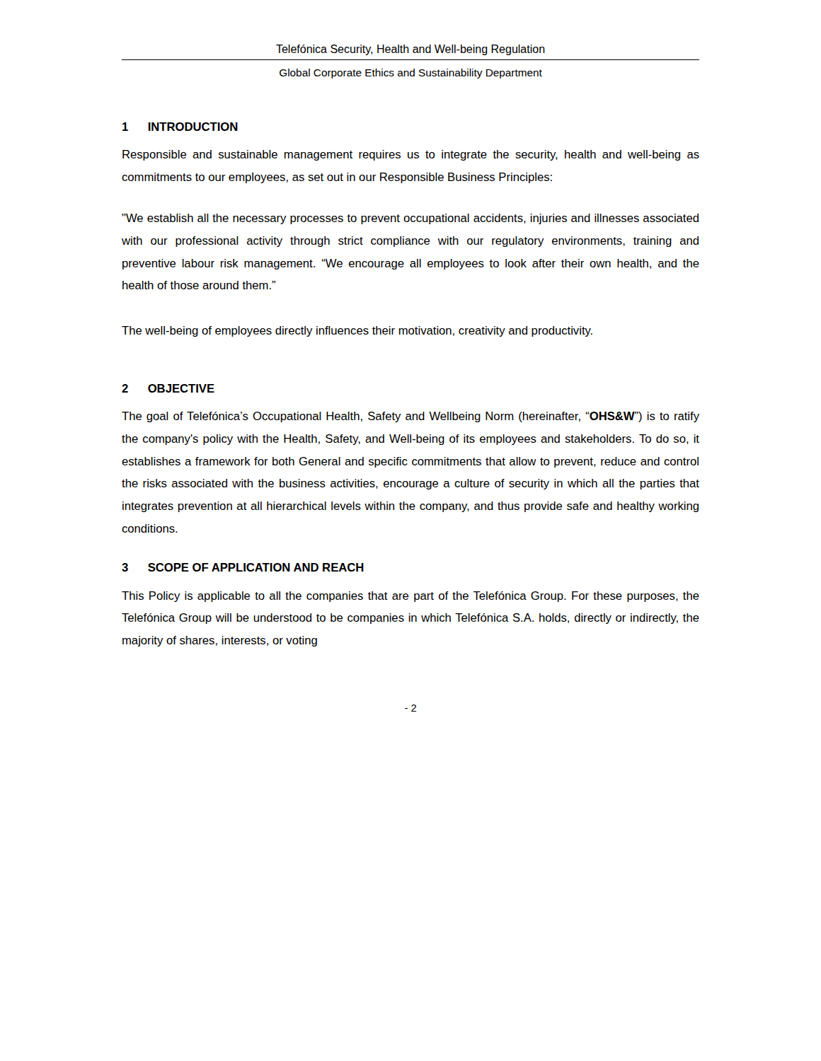Telefónica Security, Health and Well-being Regulation
Global Corporate Ethics and Sustainability Department
1 INTRODUCTION
Responsible and sustainable management requires us to integrate the security, health and well-being as commitments to our employees, as set out in our Responsible Business Principles:
"We establish all the necessary processes to prevent occupational accidents, injuries and illnesses associated with our professional activity through strict compliance with our regulatory environments, training and preventive labour risk management. “We encourage all employees to look after their own health, and the health of those around them.”
The well-being of employees directly influences their motivation, creativity and productivity.
2 OBJECTIVE
The goal of Telefónica’s Occupational Health, Safety and Wellbeing Norm (hereinafter, “OHS&W”) is to ratify the company's policy with the Health, Safety, and Well-being of its employees and stakeholders. To do so, it establishes a framework for both General and specific commitments that allow to prevent, reduce and control the risks associated with the business activities, encourage a culture of security in which all the parties that integrates prevention at all hierarchical levels within the company, and thus provide safe and healthy working conditions.
3 SCOPE OF APPLICATION AND REACH
This Policy is applicable to all the companies that are part of the Telefónica Group. For these purposes, the Telefónica Group will be understood to be companies in which Telefónica S.A. holds, directly or indirectly, the majority of shares, interests, or voting
- 2